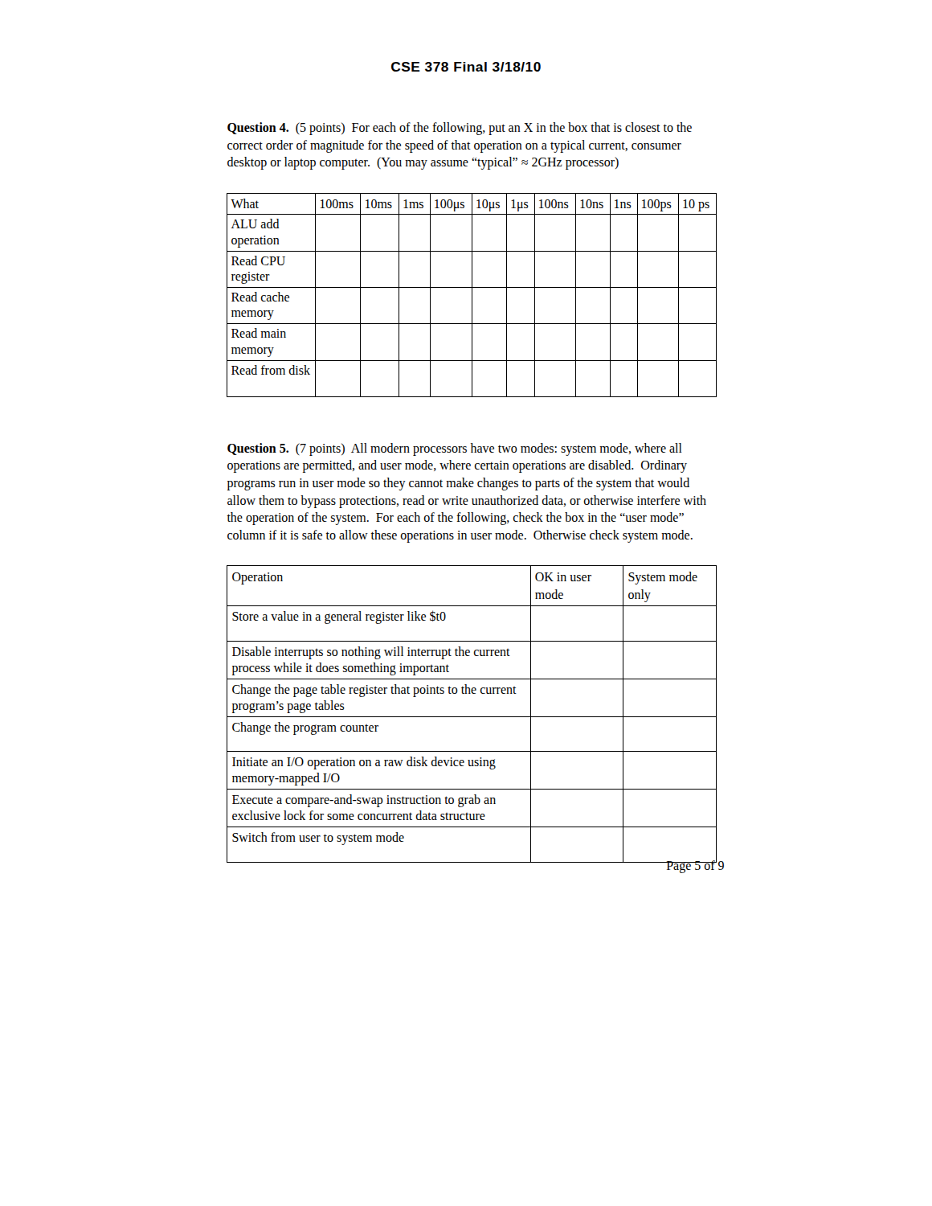CSE 378 Final 3/18/10
Question 4. (5 points) For each of the following, put an X in the box that is closest to the correct order of magnitude for the speed of that operation on a typical current, consumer desktop or laptop computer. (You may assume “typical” ≈ 2GHz processor)
| What | 100ms | 10ms | 1ms | 100 μ s | 10 μ s | 1 μ s | 100ns | 10ns | 1ns | 100ps | 10 ps |
| --- | --- | --- | --- | --- | --- | --- | --- | --- | --- | --- | --- |
| ALU add operation | | | | | | | | | | | |
| Read CPU register | | | | | | | | | | | |
| Read cache memory | | | | | | | | | | | |
| Read main memory | | | | | | | | | | | |
| Read from disk | | | | | | | | | | | |
Question 5. (7 points) All modern processors have two modes: system mode, where all operations are permitted, and user mode, where certain operations are disabled. Ordinary programs run in user mode so they cannot make changes to parts of the system that would allow them to bypass protections, read or write unauthorized data, or otherwise interfere with the operation of the system. For each of the following, check the box in the “user mode” column if it is safe to allow these operations in user mode. Otherwise check system mode.
| Operation | OK in user mode | System mode only |
| --- | --- | --- |
| Store a value in a general register like $t0 | | |
| Disable interrupts so nothing will interrupt the current process while it does something important | | |
| Change the page table register that points to the current program’s page tables | | |
| Change the program counter | | |
| Initiate an I/O operation on a raw disk device using memory-mapped I/O | | |
| Execute a compare-and-swap instruction to grab an exclusive lock for some concurrent data structure | | |
| Switch from user to system mode | | |
Page 5 of 9